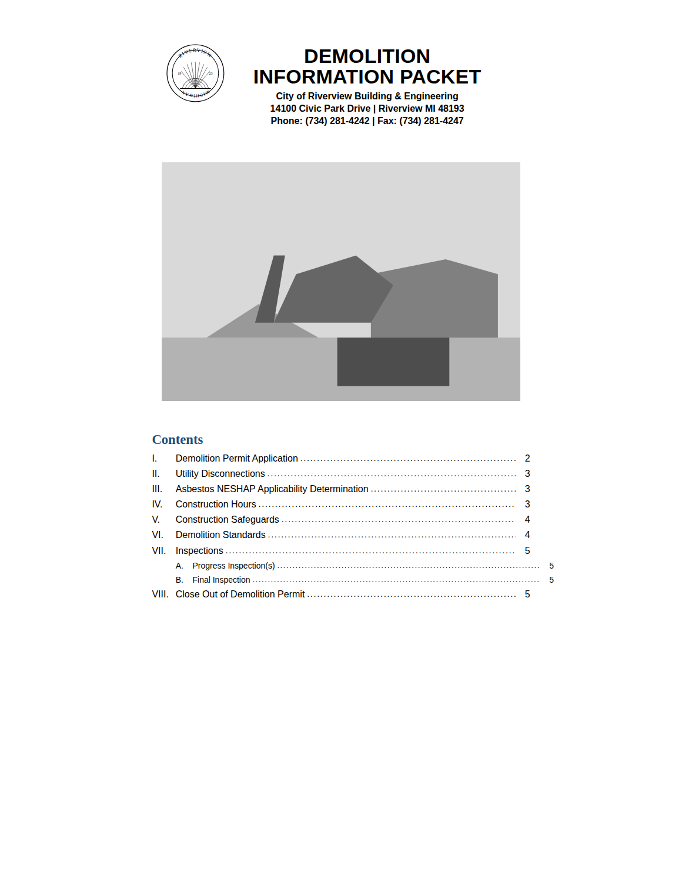RIVERVIEW MICHIGAN 19 23
DEMOLITION INFORMATION PACKET
City of Riverview Building & Engineering
14100 Civic Park Drive | Riverview MI 48193
Phone: (734) 281-4242 | Fax: (734) 281-4247
Contents
I. Demolition Permit Application .................................................................................................. 2
II. Utility Disconnections .................................................................................................. 3
III. Asbestos NESHAP Applicability Determination .................................................................................................. 3
IV. Construction Hours .................................................................................................. 3
V. Construction Safeguards .................................................................................................. 4
VI. Demolition Standards .................................................................................................. 4
VII. Inspections .................................................................................................. 5
A. Progress Inspection(s) .................................................................................................. 5
B. Final Inspection .................................................................................................. 5
VIII. Close Out of Demolition Permit .................................................................................................. 5